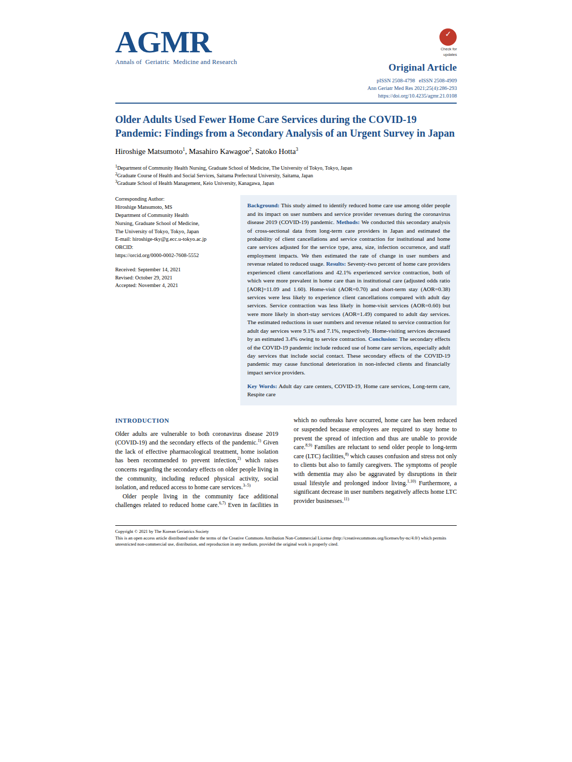AGMR
Annals of Geriatric Medicine and Research
✓
Check for
updates
Original Article
pISSN 2508-4798 eISSN 2508-4909
Ann Geriatr Med Res 2021;25(4):286-293
https://doi.org/10.4235/agmr.21.0108
Older Adults Used Fewer Home Care Services during the COVID-19 Pandemic: Findings from a Secondary Analysis of an Urgent Survey in Japan
Hiroshige Matsumoto1, Masahiro Kawagoe2, Satoko Hotta3
1Department of Community Health Nursing, Graduate School of Medicine, The University of Tokyo, Tokyo, Japan
2Graduate Course of Health and Social Services, Saitama Prefectural University, Saitama, Japan
3Graduate School of Health Management, Keio University, Kanagawa, Japan
Corresponding Author:
Hiroshige Matsumoto, MS
Department of Community Health
Nursing, Graduate School of Medicine,
The University of Tokyo, Tokyo, Japan
E-mail: hiroshige-tky@g.ecc.u-tokyo.ac.jp
ORCID:
https://orcid.org/0000-0002-7608-5552
Received: September 14, 2021
Revised: October 29, 2021
Accepted: November 4, 2021
Background: This study aimed to identify reduced home care use among older people and its impact on user numbers and service provider revenues during the coronavirus disease 2019 (COVID-19) pandemic. Methods: We conducted this secondary analysis of cross-sectional data from long-term care providers in Japan and estimated the probability of client cancellations and service contraction for institutional and home care services adjusted for the service type, area, size, infection occurrence, and staff employment impacts. We then estimated the rate of change in user numbers and revenue related to reduced usage. Results: Seventy-two percent of home care providers experienced client cancellations and 42.1% experienced service contraction, both of which were more prevalent in home care than in institutional care (adjusted odds ratio [AOR]=11.09 and 1.60). Home-visit (AOR=0.70) and short-term stay (AOR=0.38) services were less likely to experience client cancellations compared with adult day services. Service contraction was less likely in home-visit services (AOR=0.60) but were more likely in short-stay services (AOR=1.49) compared to adult day services. The estimated reductions in user numbers and revenue related to service contraction for adult day services were 9.1% and 7.1%, respectively. Home-visiting services decreased by an estimated 3.4% owing to service contraction. Conclusion: The secondary effects of the COVID-19 pandemic include reduced use of home care services, especially adult day services that include social contact. These secondary effects of the COVID-19 pandemic may cause functional deterioration in non-infected clients and financially impact service providers.
Key Words: Adult day care centers, COVID-19, Home care services, Long-term care, Respite care
INTRODUCTION
Older adults are vulnerable to both coronavirus disease 2019 (COVID-19) and the secondary effects of the pandemic.1) Given the lack of effective pharmacological treatment, home isolation has been recommended to prevent infection,2) which raises concerns regarding the secondary effects on older people living in the community, including reduced physical activity, social isolation, and reduced access to home care services.3–5)
Older people living in the community face additional challenges related to reduced home care.6,7) Even in facilities in which no outbreaks have occurred, home care has been reduced or suspended because employees are required to stay home to prevent the spread of infection and thus are unable to provide care.8,9) Families are reluctant to send older people to long-term care (LTC) facilities,8) which causes confusion and stress not only to clients but also to family caregivers. The symptoms of people with dementia may also be aggravated by disruptions in their usual lifestyle and prolonged indoor living.1,10) Furthermore, a significant decrease in user numbers negatively affects home LTC provider businesses.11)
Copyright © 2021 by The Korean Geriatrics Society
This is an open access article distributed under the terms of the Creative Commons Attribution Non-Commercial License (http://creativecommons.org/licenses/by-nc/4.0/) which permits unrestricted non-commercial use, distribution, and reproduction in any medium, provided the original work is properly cited.